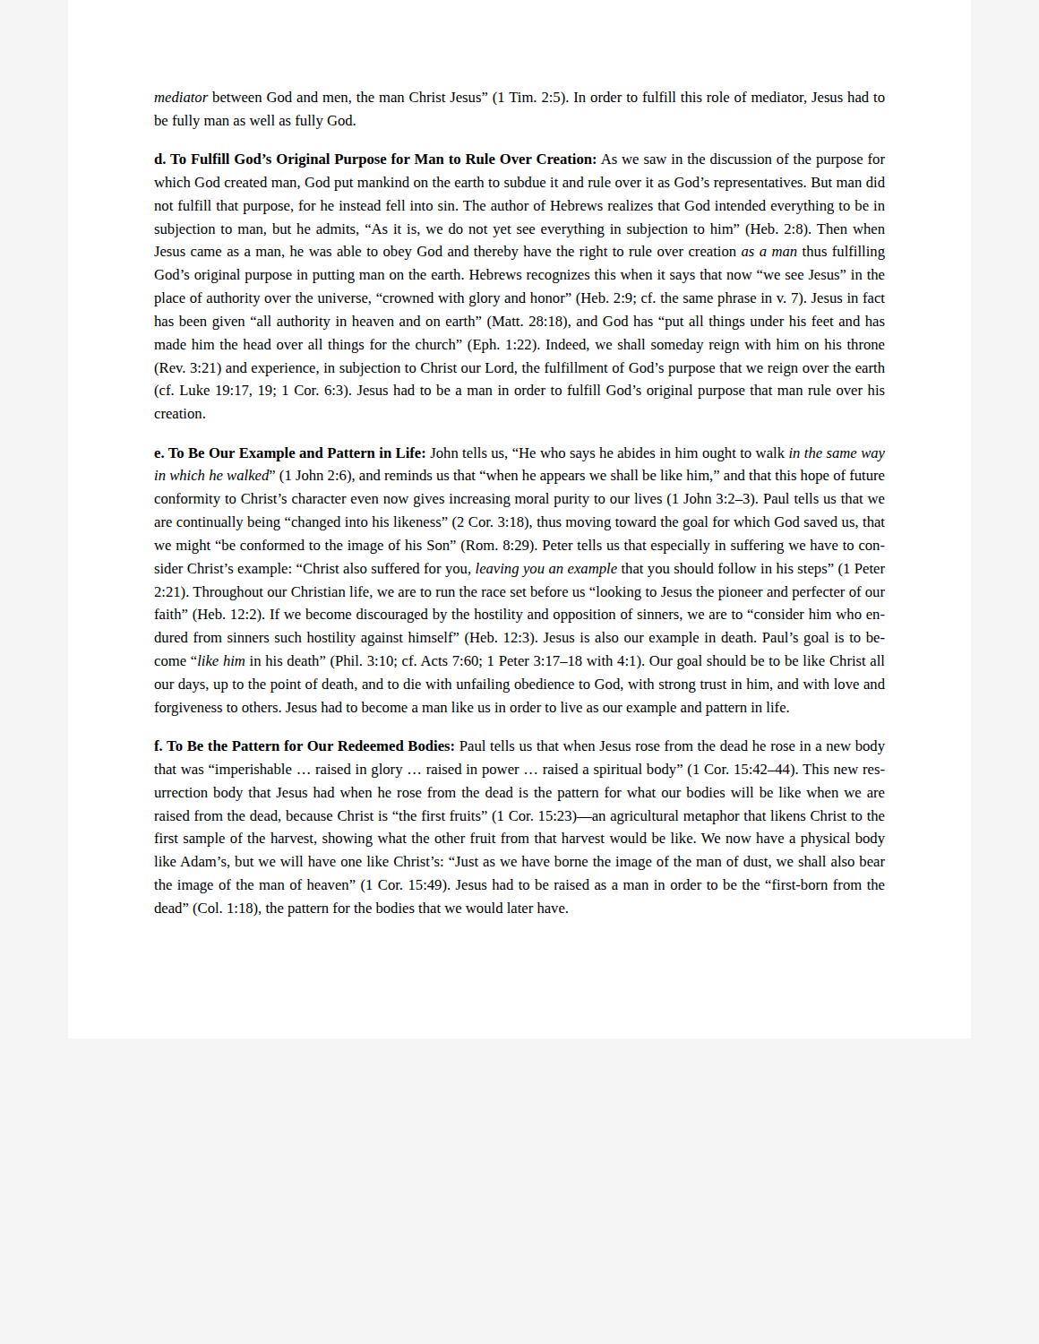mediator between God and men, the man Christ Jesus” (1 Tim. 2:5). In order to fulfill this role of mediator, Jesus had to be fully man as well as fully God.
d. To Fulfill God’s Original Purpose for Man to Rule Over Creation: As we saw in the discussion of the purpose for which God created man, God put mankind on the earth to subdue it and rule over it as God’s representatives. But man did not fulfill that purpose, for he instead fell into sin. The author of Hebrews realizes that God intended everything to be in subjection to man, but he admits, “As it is, we do not yet see everything in subjection to him” (Heb. 2:8). Then when Jesus came as a man, he was able to obey God and thereby have the right to rule over creation as a man thus fulfilling God’s original purpose in putting man on the earth. Hebrews recognizes this when it says that now “we see Jesus” in the place of authority over the universe, “crowned with glory and honor” (Heb. 2:9; cf. the same phrase in v. 7). Jesus in fact has been given “all authority in heaven and on earth” (Matt. 28:18), and God has “put all things under his feet and has made him the head over all things for the church” (Eph. 1:22). Indeed, we shall someday reign with him on his throne (Rev. 3:21) and experience, in subjection to Christ our Lord, the fulfillment of God’s purpose that we reign over the earth (cf. Luke 19:17, 19; 1 Cor. 6:3). Jesus had to be a man in order to fulfill God’s original purpose that man rule over his creation.
e. To Be Our Example and Pattern in Life: John tells us, “He who says he abides in him ought to walk in the same way in which he walked” (1 John 2:6), and reminds us that “when he appears we shall be like him,” and that this hope of future conformity to Christ’s character even now gives increasing moral purity to our lives (1 John 3:2–3). Paul tells us that we are continually being “changed into his likeness” (2 Cor. 3:18), thus moving toward the goal for which God saved us, that we might “be conformed to the image of his Son” (Rom. 8:29). Peter tells us that especially in suffering we have to consider Christ’s example: “Christ also suffered for you, leaving you an example that you should follow in his steps” (1 Peter 2:21). Throughout our Christian life, we are to run the race set before us “looking to Jesus the pioneer and perfecter of our faith” (Heb. 12:2). If we become discouraged by the hostility and opposition of sinners, we are to “consider him who endured from sinners such hostility against himself” (Heb. 12:3). Jesus is also our example in death. Paul’s goal is to become “like him in his death” (Phil. 3:10; cf. Acts 7:60; 1 Peter 3:17–18 with 4:1). Our goal should be to be like Christ all our days, up to the point of death, and to die with unfailing obedience to God, with strong trust in him, and with love and forgiveness to others. Jesus had to become a man like us in order to live as our example and pattern in life.
f. To Be the Pattern for Our Redeemed Bodies: Paul tells us that when Jesus rose from the dead he rose in a new body that was “imperishable … raised in glory … raised in power … raised a spiritual body” (1 Cor. 15:42–44). This new resurrection body that Jesus had when he rose from the dead is the pattern for what our bodies will be like when we are raised from the dead, because Christ is “the first fruits” (1 Cor. 15:23)—an agricultural metaphor that likens Christ to the first sample of the harvest, showing what the other fruit from that harvest would be like. We now have a physical body like Adam’s, but we will have one like Christ’s: “Just as we have borne the image of the man of dust, we shall also bear the image of the man of heaven” (1 Cor. 15:49). Jesus had to be raised as a man in order to be the “first-born from the dead” (Col. 1:18), the pattern for the bodies that we would later have.